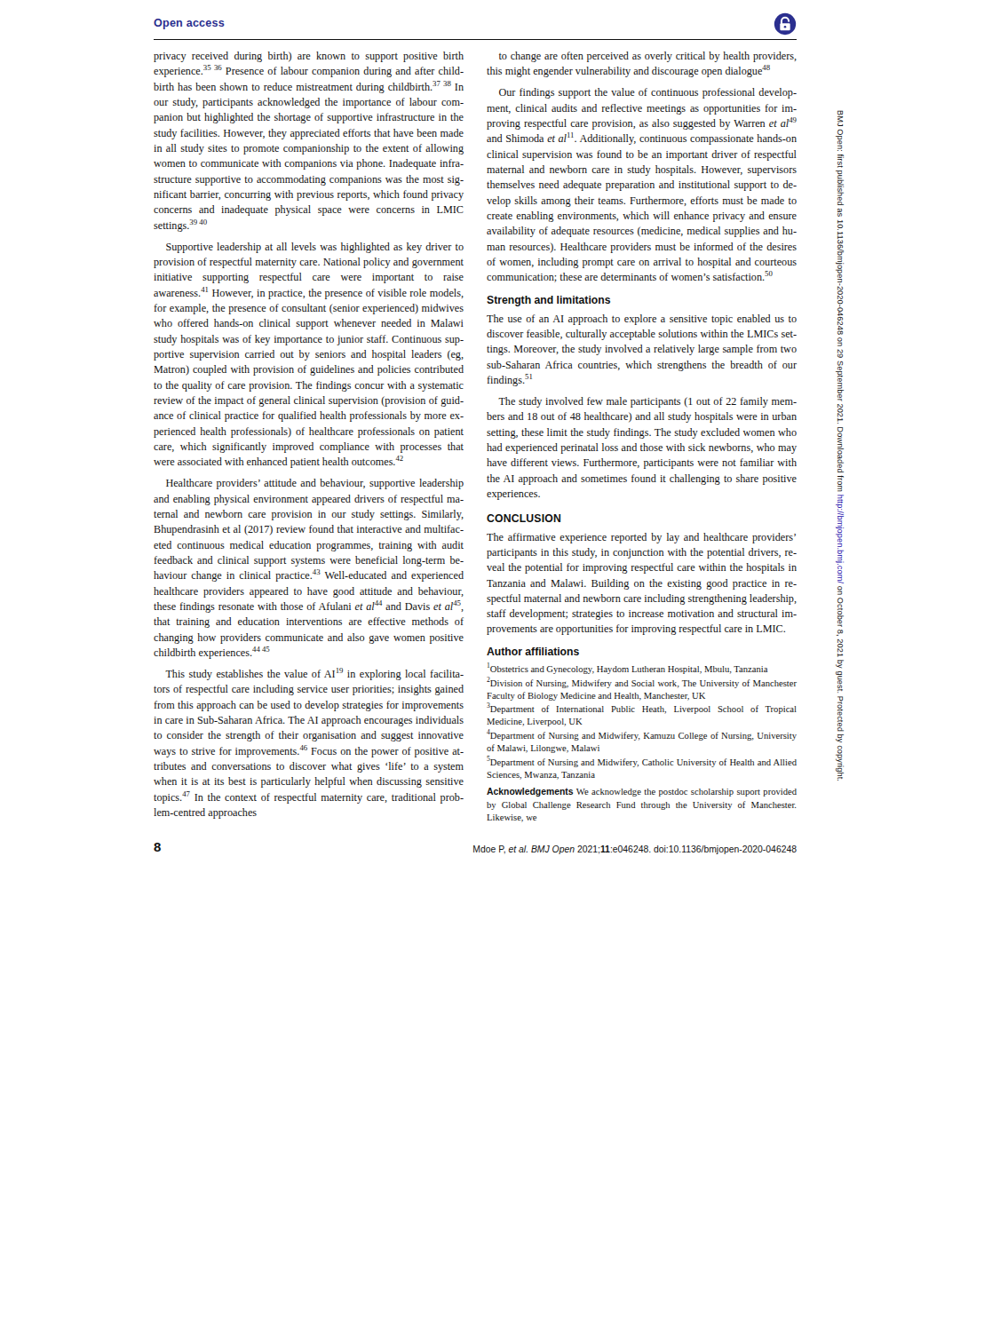BMJ Open: first published as 10.1136/bmjopen-2020-046248 on 29 September 2021. Downloaded from http://bmjopen.bmj.com/ on October 8, 2021 by guest. Protected by copyright.
Open access
privacy received during birth) are known to support positive birth experience.35 36 Presence of labour companion during and after childbirth has been shown to reduce mistreatment during childbirth.37 38 In our study, participants acknowledged the importance of labour companion but highlighted the shortage of supportive infrastructure in the study facilities. However, they appreciated efforts that have been made in all study sites to promote companionship to the extent of allowing women to communicate with companions via phone. Inadequate infrastructure supportive to accommodating companions was the most significant barrier, concurring with previous reports, which found privacy concerns and inadequate physical space were concerns in LMIC settings.39 40
Supportive leadership at all levels was highlighted as key driver to provision of respectful maternity care. National policy and government initiative supporting respectful care were important to raise awareness.41 However, in practice, the presence of visible role models, for example, the presence of consultant (senior experienced) midwives who offered hands-on clinical support whenever needed in Malawi study hospitals was of key importance to junior staff. Continuous supportive supervision carried out by seniors and hospital leaders (eg, Matron) coupled with provision of guidelines and policies contributed to the quality of care provision. The findings concur with a systematic review of the impact of general clinical supervision (provision of guidance of clinical practice for qualified health professionals by more experienced health professionals) of healthcare professionals on patient care, which significantly improved compliance with processes that were associated with enhanced patient health outcomes.42
Healthcare providers’ attitude and behaviour, supportive leadership and enabling physical environment appeared drivers of respectful maternal and newborn care provision in our study settings. Similarly, Bhupendrasinh et al (2017) review found that interactive and multifaceted continuous medical education programmes, training with audit feedback and clinical support systems were beneficial long-term behaviour change in clinical practice.43 Well-educated and experienced healthcare providers appeared to have good attitude and behaviour, these findings resonate with those of Afulani et al44 and Davis et al45, that training and education interventions are effective methods of changing how providers communicate and also gave women positive childbirth experiences.44 45
This study establishes the value of AI19 in exploring local facilitators of respectful care including service user priorities; insights gained from this approach can be used to develop strategies for improvements in care in Sub-Saharan Africa. The AI approach encourages individuals to consider the strength of their organisation and suggest innovative ways to strive for improvements.46 Focus on the power of positive attributes and conversations to discover what gives ‘life’ to a system when it is at its best is particularly helpful when discussing sensitive topics.47 In the context of respectful maternity care, traditional problem-centred approaches
to change are often perceived as overly critical by health providers, this might engender vulnerability and discourage open dialogue48
Our findings support the value of continuous professional development, clinical audits and reflective meetings as opportunities for improving respectful care provision, as also suggested by Warren et al49 and Shimoda et al11. Additionally, continuous compassionate hands-on clinical supervision was found to be an important driver of respectful maternal and newborn care in study hospitals. However, supervisors themselves need adequate preparation and institutional support to develop skills among their teams. Furthermore, efforts must be made to create enabling environments, which will enhance privacy and ensure availability of adequate resources (medicine, medical supplies and human resources). Healthcare providers must be informed of the desires of women, including prompt care on arrival to hospital and courteous communication; these are determinants of women’s satisfaction.50
Strength and limitations
The use of an AI approach to explore a sensitive topic enabled us to discover feasible, culturally acceptable solutions within the LMICs settings. Moreover, the study involved a relatively large sample from two sub-Saharan Africa countries, which strengthens the breadth of our findings.51
The study involved few male participants (1 out of 22 family members and 18 out of 48 healthcare) and all study hospitals were in urban setting, these limit the study findings. The study excluded women who had experienced perinatal loss and those with sick newborns, who may have different views. Furthermore, participants were not familiar with the AI approach and sometimes found it challenging to share positive experiences.
CONCLUSION
The affirmative experience reported by lay and healthcare providers’ participants in this study, in conjunction with the potential drivers, reveal the potential for improving respectful care within the hospitals in Tanzania and Malawi. Building on the existing good practice in respectful maternal and newborn care including strengthening leadership, staff development; strategies to increase motivation and structural improvements are opportunities for improving respectful care in LMIC.
Author affiliations
1Obstetrics and Gynecology, Haydom Lutheran Hospital, Mbulu, Tanzania
2Division of Nursing, Midwifery and Social work, The University of Manchester Faculty of Biology Medicine and Health, Manchester, UK
3Department of International Public Heath, Liverpool School of Tropical Medicine, Liverpool, UK
4Department of Nursing and Midwifery, Kamuzu College of Nursing, University of Malawi, Lilongwe, Malawi
5Department of Nursing and Midwifery, Catholic University of Health and Allied Sciences, Mwanza, Tanzania
Acknowledgements We acknowledge the postdoc scholarship suport provided by Global Challenge Research Fund through the University of Manchester. Likewise, we
8
Mdoe P, et al. BMJ Open 2021;11:e046248. doi:10.1136/bmjopen-2020-046248